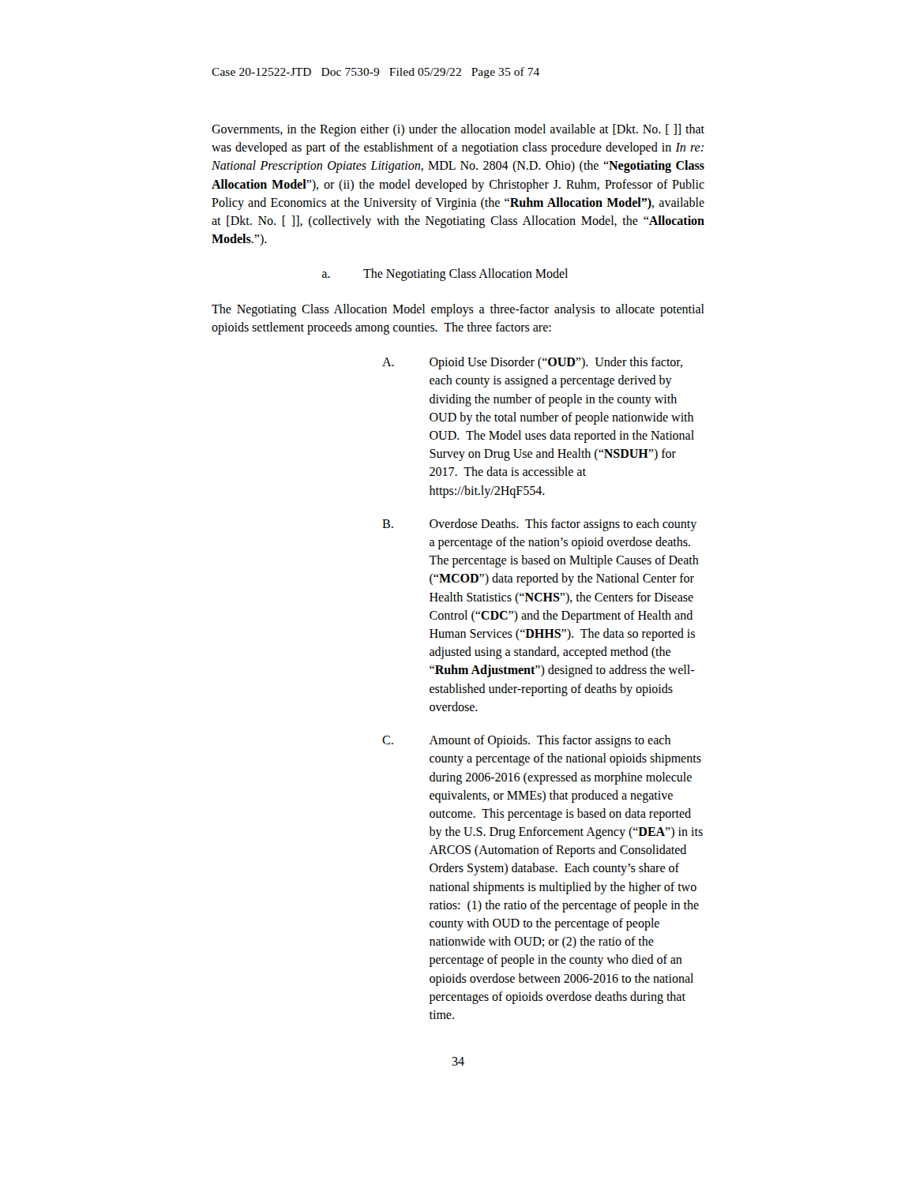Case 20-12522-JTD Doc 7530-9 Filed 05/29/22 Page 35 of 74
Governments, in the Region either (i) under the allocation model available at [Dkt. No. [ ]] that was developed as part of the establishment of a negotiation class procedure developed in In re: National Prescription Opiates Litigation, MDL No. 2804 (N.D. Ohio) (the “Negotiating Class Allocation Model”), or (ii) the model developed by Christopher J. Ruhm, Professor of Public Policy and Economics at the University of Virginia (the “Ruhm Allocation Model”), available at [Dkt. No. [ ]], (collectively with the Negotiating Class Allocation Model, the “Allocation Models.”).
a. The Negotiating Class Allocation Model
The Negotiating Class Allocation Model employs a three-factor analysis to allocate potential opioids settlement proceeds among counties. The three factors are:
A.
Opioid Use Disorder (“OUD”). Under this factor, each county is assigned a percentage derived by dividing the number of people in the county with OUD by the total number of people nationwide with OUD. The Model uses data reported in the National Survey on Drug Use and Health (“NSDUH”) for 2017. The data is accessible at https://bit.ly/2HqF554.
B.
Overdose Deaths. This factor assigns to each county a percentage of the nation’s opioid overdose deaths. The percentage is based on Multiple Causes of Death (“MCOD”) data reported by the National Center for Health Statistics (“NCHS”), the Centers for Disease Control (“CDC”) and the Department of Health and Human Services (“DHHS”). The data so reported is adjusted using a standard, accepted method (the “Ruhm Adjustment”) designed to address the well-established under-reporting of deaths by opioids overdose.
C.
Amount of Opioids. This factor assigns to each county a percentage of the national opioids shipments during 2006-2016 (expressed as morphine molecule equivalents, or MMEs) that produced a negative outcome. This percentage is based on data reported by the U.S. Drug Enforcement Agency (“DEA”) in its ARCOS (Automation of Reports and Consolidated Orders System) database. Each county’s share of national shipments is multiplied by the higher of two ratios: (1) the ratio of the percentage of people in the county with OUD to the percentage of people nationwide with OUD; or (2) the ratio of the percentage of people in the county who died of an opioids overdose between 2006-2016 to the national percentages of opioids overdose deaths during that time.
34